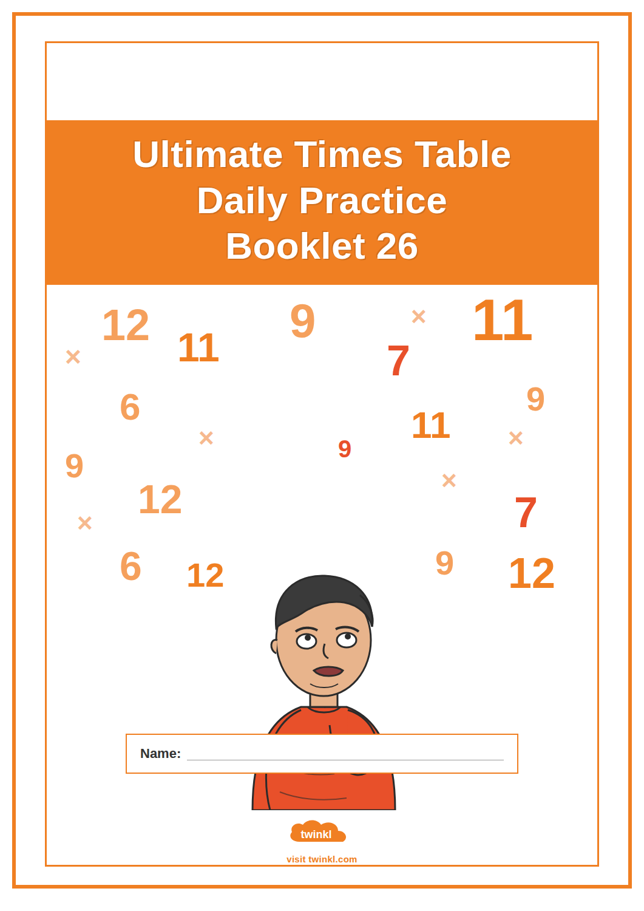Ultimate Times Table
Daily Practice
Booklet 26
12 × 11 9 × 11 7 9 11 × 6 × 9 12 × 9 × 7 6 12 9 12
Name:
twinkl
visit twinkl.com